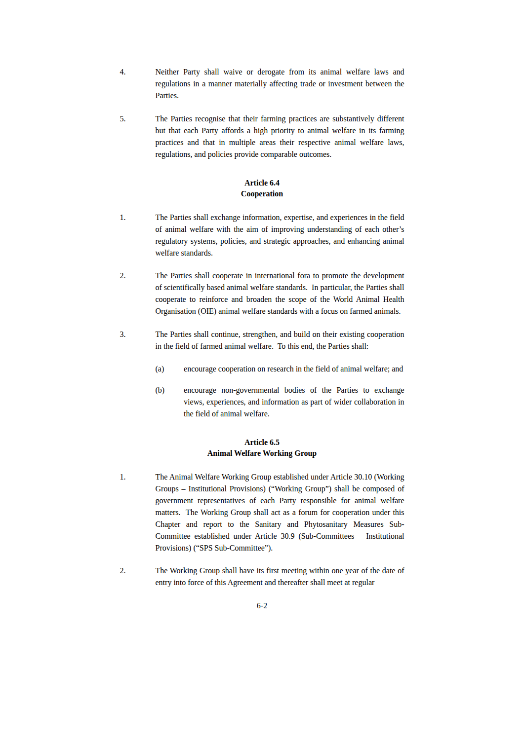4.
Neither Party shall waive or derogate from its animal welfare laws and regulations in a manner materially affecting trade or investment between the Parties.
5.
The Parties recognise that their farming practices are substantively different but that each Party affords a high priority to animal welfare in its farming practices and that in multiple areas their respective animal welfare laws, regulations, and policies provide comparable outcomes.
Article 6.4
Cooperation
1.
The Parties shall exchange information, expertise, and experiences in the field of animal welfare with the aim of improving understanding of each other’s regulatory systems, policies, and strategic approaches, and enhancing animal welfare standards.
2.
The Parties shall cooperate in international fora to promote the development of scientifically based animal welfare standards. In particular, the Parties shall cooperate to reinforce and broaden the scope of the World Animal Health Organisation (OIE) animal welfare standards with a focus on farmed animals.
3.
The Parties shall continue, strengthen, and build on their existing cooperation in the field of farmed animal welfare. To this end, the Parties shall:
(a)
encourage cooperation on research in the field of animal welfare; and
(b)
encourage non-governmental bodies of the Parties to exchange views, experiences, and information as part of wider collaboration in the field of animal welfare.
Article 6.5
Animal Welfare Working Group
1.
The Animal Welfare Working Group established under Article 30.10 (Working Groups – Institutional Provisions) (“Working Group”) shall be composed of government representatives of each Party responsible for animal welfare matters. The Working Group shall act as a forum for cooperation under this Chapter and report to the Sanitary and Phytosanitary Measures Sub-Committee established under Article 30.9 (Sub-Committees – Institutional Provisions) (“SPS Sub-Committee”).
2.
The Working Group shall have its first meeting within one year of the date of entry into force of this Agreement and thereafter shall meet at regular
6-2